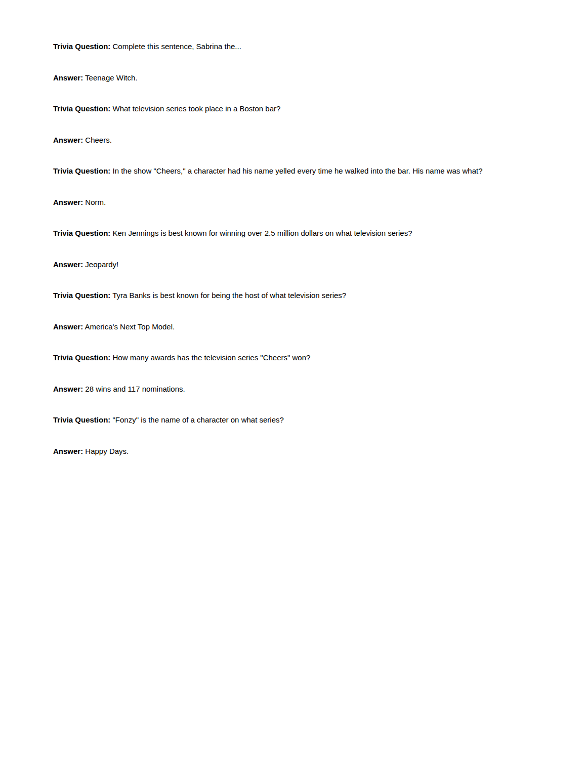Trivia Question: Complete this sentence, Sabrina the...
Answer: Teenage Witch.
Trivia Question: What television series took place in a Boston bar?
Answer: Cheers.
Trivia Question: In the show "Cheers," a character had his name yelled every time he walked into the bar. His name was what?
Answer: Norm.
Trivia Question: Ken Jennings is best known for winning over 2.5 million dollars on what television series?
Answer: Jeopardy!
Trivia Question: Tyra Banks is best known for being the host of what television series?
Answer: America's Next Top Model.
Trivia Question: How many awards has the television series "Cheers" won?
Answer: 28 wins and 117 nominations.
Trivia Question: "Fonzy" is the name of a character on what series?
Answer: Happy Days.